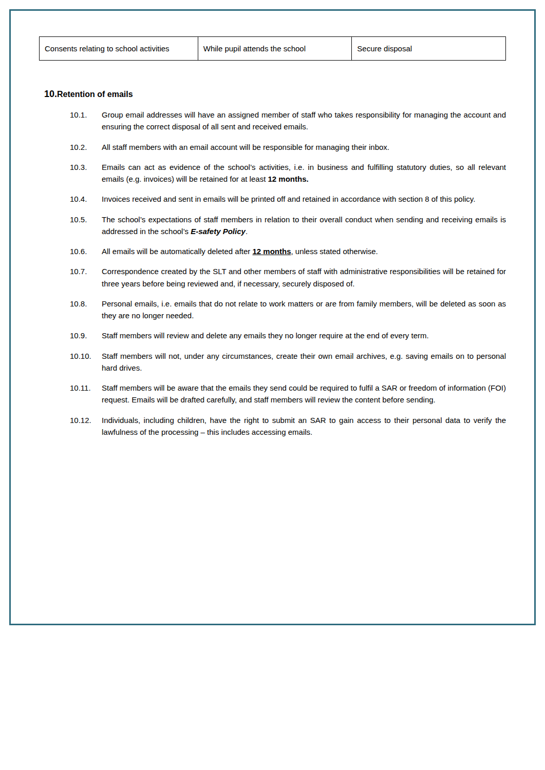| Consents relating to school activities | While pupil attends the school | Secure disposal |
10. Retention of emails
10.1. Group email addresses will have an assigned member of staff who takes responsibility for managing the account and ensuring the correct disposal of all sent and received emails.
10.2. All staff members with an email account will be responsible for managing their inbox.
10.3. Emails can act as evidence of the school’s activities, i.e. in business and fulfilling statutory duties, so all relevant emails (e.g. invoices) will be retained for at least 12 months.
10.4. Invoices received and sent in emails will be printed off and retained in accordance with section 8 of this policy.
10.5. The school’s expectations of staff members in relation to their overall conduct when sending and receiving emails is addressed in the school’s E-safety Policy.
10.6. All emails will be automatically deleted after 12 months, unless stated otherwise.
10.7. Correspondence created by the SLT and other members of staff with administrative responsibilities will be retained for three years before being reviewed and, if necessary, securely disposed of.
10.8. Personal emails, i.e. emails that do not relate to work matters or are from family members, will be deleted as soon as they are no longer needed.
10.9. Staff members will review and delete any emails they no longer require at the end of every term.
10.10. Staff members will not, under any circumstances, create their own email archives, e.g. saving emails on to personal hard drives.
10.11. Staff members will be aware that the emails they send could be required to fulfil a SAR or freedom of information (FOI) request. Emails will be drafted carefully, and staff members will review the content before sending.
10.12. Individuals, including children, have the right to submit an SAR to gain access to their personal data to verify the lawfulness of the processing – this includes accessing emails.